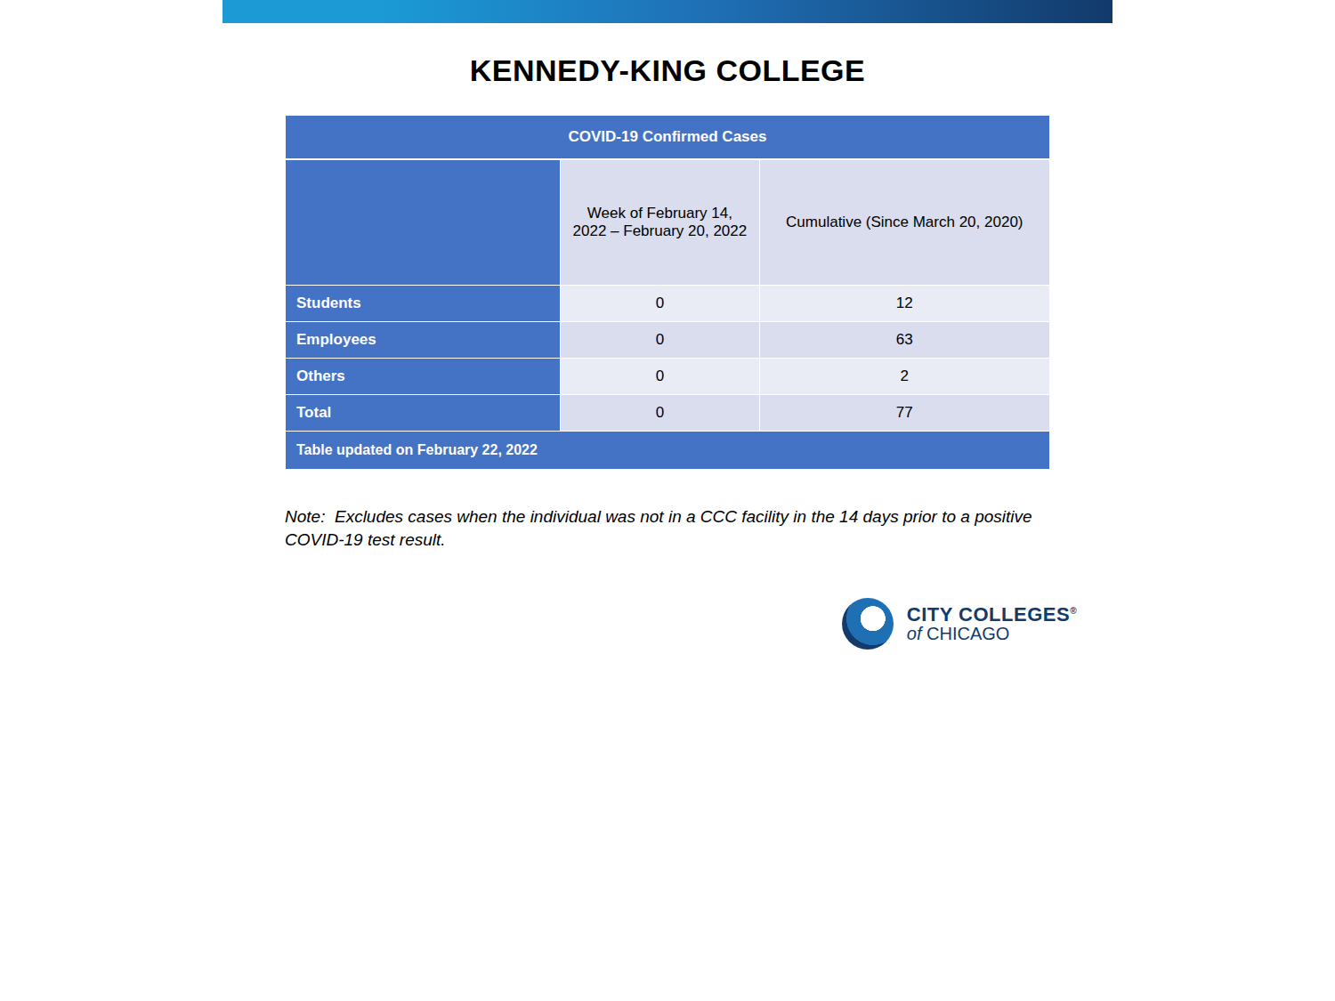KENNEDY-KING COLLEGE
COVID-19 Confirmed Cases
| | Week of February 14, 2022 – February 20, 2022 | Cumulative (Since March 20, 2020) |
| --- | --- | --- |
| Students | 0 | 12 |
| Employees | 0 | 63 |
| Others | 0 | 2 |
| Total | 0 | 77 |
| Table updated on February 22, 2022 |
Note: Excludes cases when the individual was not in a CCC facility in the 14 days prior to a positive COVID-19 test result.
CITY COLLEGES®
of CHICAGO